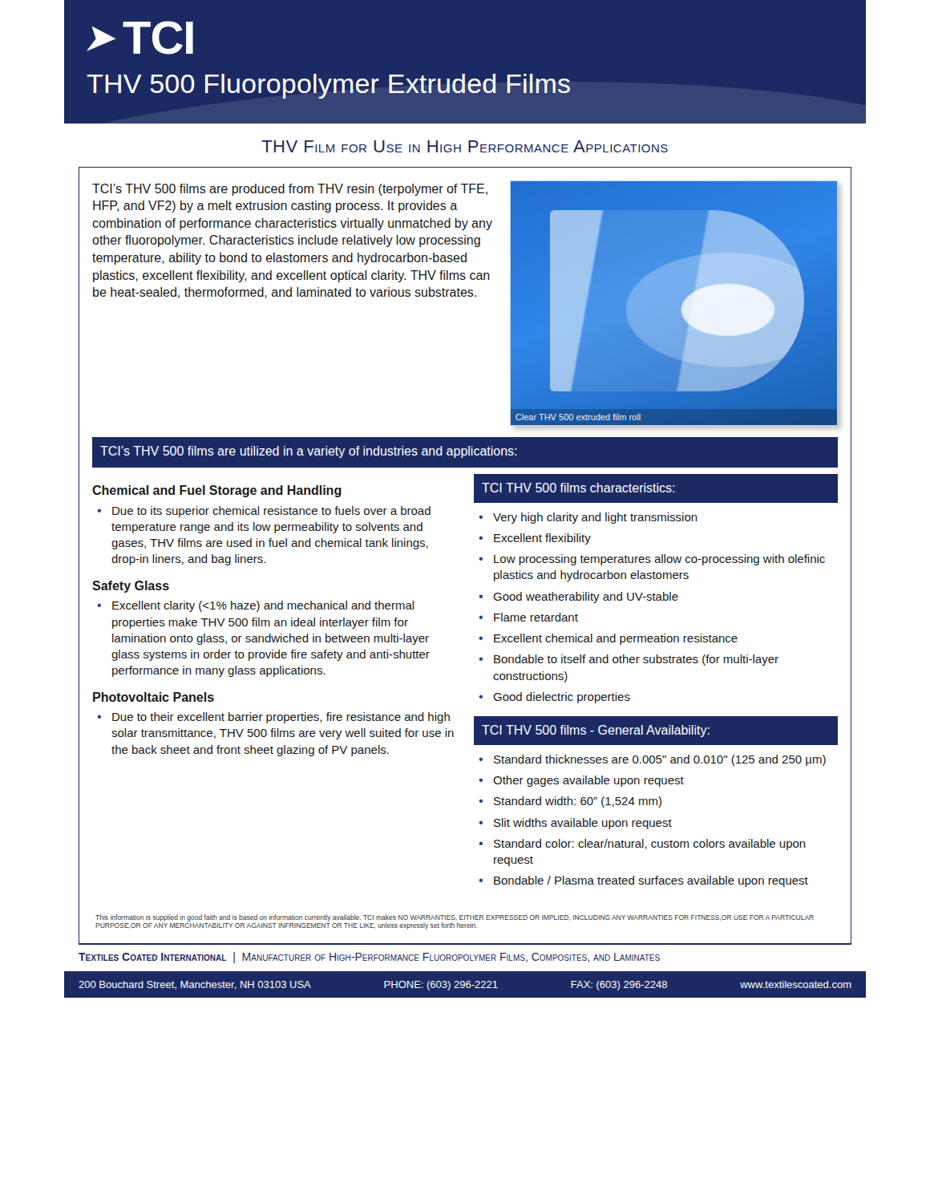➤ TCI
THV 500 Fluoropolymer Extruded Films
THV Film for Use in High Performance Applications
TCI’s THV 500 films are produced from THV resin (terpolymer of TFE, HFP, and VF2) by a melt extrusion casting process. It provides a combination of performance characteristics virtually unmatched by any other fluoropolymer. Characteristics include relatively low processing temperature, ability to bond to elastomers and hydrocarbon-based plastics, excellent flexibility, and excellent optical clarity. THV films can be heat-sealed, thermoformed, and laminated to various substrates.
Clear THV 500 extruded film roll
TCI’s THV 500 films are utilized in a variety of industries and applications:
Chemical and Fuel Storage and Handling
Due to its superior chemical resistance to fuels over a broad temperature range and its low permeability to solvents and gases, THV films are used in fuel and chemical tank linings, drop-in liners, and bag liners.
Safety Glass
Excellent clarity (<1% haze) and mechanical and thermal properties make THV 500 film an ideal interlayer film for lamination onto glass, or sandwiched in between multi-layer glass systems in order to provide fire safety and anti-shutter performance in many glass applications.
Photovoltaic Panels
Due to their excellent barrier properties, fire resistance and high solar transmittance, THV 500 films are very well suited for use in the back sheet and front sheet glazing of PV panels.
TCI THV 500 films characteristics:
Very high clarity and light transmission
Excellent flexibility
Low processing temperatures allow co-processing with olefinic plastics and hydrocarbon elastomers
Good weatherability and UV-stable
Flame retardant
Excellent chemical and permeation resistance
Bondable to itself and other substrates (for multi-layer constructions)
Good dielectric properties
TCI THV 500 films - General Availability:
Standard thicknesses are 0.005" and 0.010" (125 and 250 µm)
Other gages available upon request
Standard width: 60” (1,524 mm)
Slit widths available upon request
Standard color: clear/natural, custom colors available upon request
Bondable / Plasma treated surfaces available upon request
This information is supplied in good faith and is based on information currently available. TCI makes NO WARRANTIES, EITHER EXPRESSED OR IMPLIED, INCLUDING ANY WARRANTIES FOR FITNESS,OR USE FOR A PARTICULAR PURPOSE,OR OF ANY MERCHANTABILITY OR AGAINST INFRINGEMENT OR THE LIKE, unless expressly set forth herein.
Textiles Coated International | Manufacturer of High-Performance Fluoropolymer Films, Composites, and Laminates
200 Bouchard Street, Manchester, NH 03103 USA PHONE: (603) 296-2221 FAX: (603) 296-2248 www.textilescoated.com